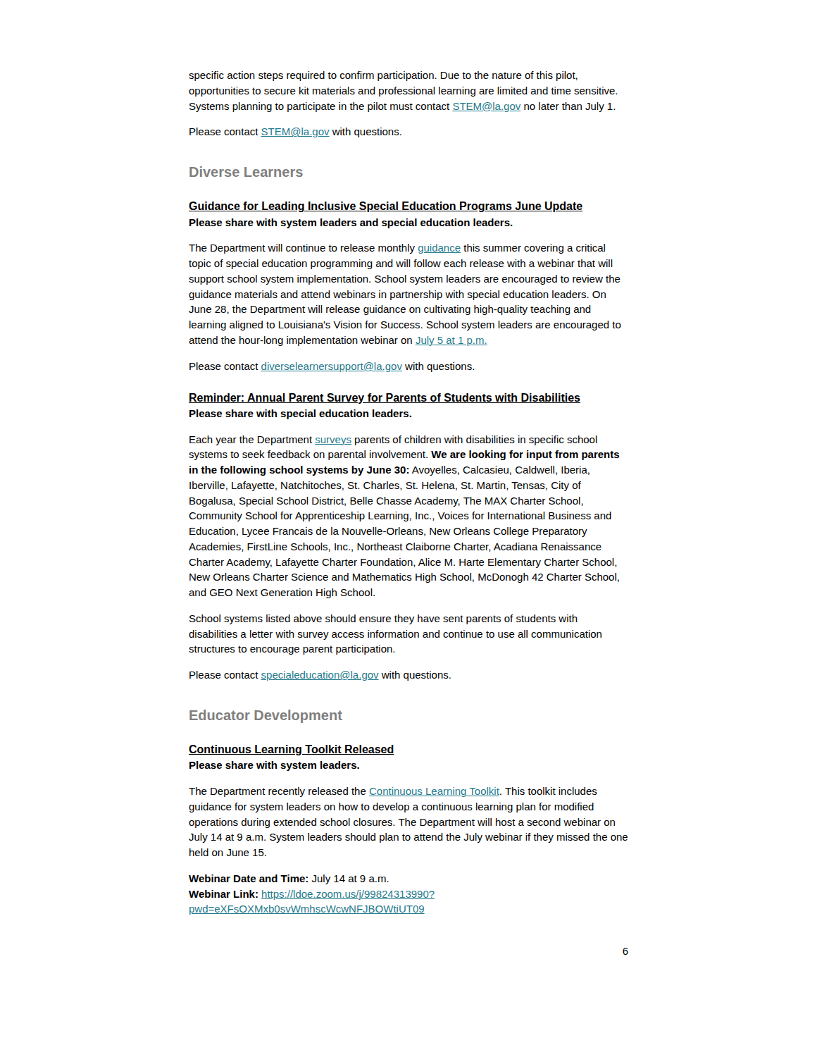specific action steps required to confirm participation. Due to the nature of this pilot, opportunities to secure kit materials and professional learning are limited and time sensitive. Systems planning to participate in the pilot must contact STEM@la.gov no later than July 1.
Please contact STEM@la.gov with questions.
Diverse Learners
Guidance for Leading Inclusive Special Education Programs June Update
Please share with system leaders and special education leaders.
The Department will continue to release monthly guidance this summer covering a critical topic of special education programming and will follow each release with a webinar that will support school system implementation. School system leaders are encouraged to review the guidance materials and attend webinars in partnership with special education leaders. On June 28, the Department will release guidance on cultivating high-quality teaching and learning aligned to Louisiana's Vision for Success. School system leaders are encouraged to attend the hour-long implementation webinar on July 5 at 1 p.m.
Please contact diverselearnersupport@la.gov with questions.
Reminder: Annual Parent Survey for Parents of Students with Disabilities
Please share with special education leaders.
Each year the Department surveys parents of children with disabilities in specific school systems to seek feedback on parental involvement. We are looking for input from parents in the following school systems by June 30: Avoyelles, Calcasieu, Caldwell, Iberia, Iberville, Lafayette, Natchitoches, St. Charles, St. Helena, St. Martin, Tensas, City of Bogalusa, Special School District, Belle Chasse Academy, The MAX Charter School, Community School for Apprenticeship Learning, Inc., Voices for International Business and Education, Lycee Francais de la Nouvelle-Orleans, New Orleans College Preparatory Academies, FirstLine Schools, Inc., Northeast Claiborne Charter, Acadiana Renaissance Charter Academy, Lafayette Charter Foundation, Alice M. Harte Elementary Charter School, New Orleans Charter Science and Mathematics High School, McDonogh 42 Charter School, and GEO Next Generation High School.
School systems listed above should ensure they have sent parents of students with disabilities a letter with survey access information and continue to use all communication structures to encourage parent participation.
Please contact specialeducation@la.gov with questions.
Educator Development
Continuous Learning Toolkit Released
Please share with system leaders.
The Department recently released the Continuous Learning Toolkit. This toolkit includes guidance for system leaders on how to develop a continuous learning plan for modified operations during extended school closures. The Department will host a second webinar on July 14 at 9 a.m. System leaders should plan to attend the July webinar if they missed the one held on June 15.
Webinar Date and Time: July 14 at 9 a.m.
Webinar Link: https://ldoe.zoom.us/j/99824313990?pwd=eXFsOXMxb0svWmhscWcwNFJBOWtiUT09
6